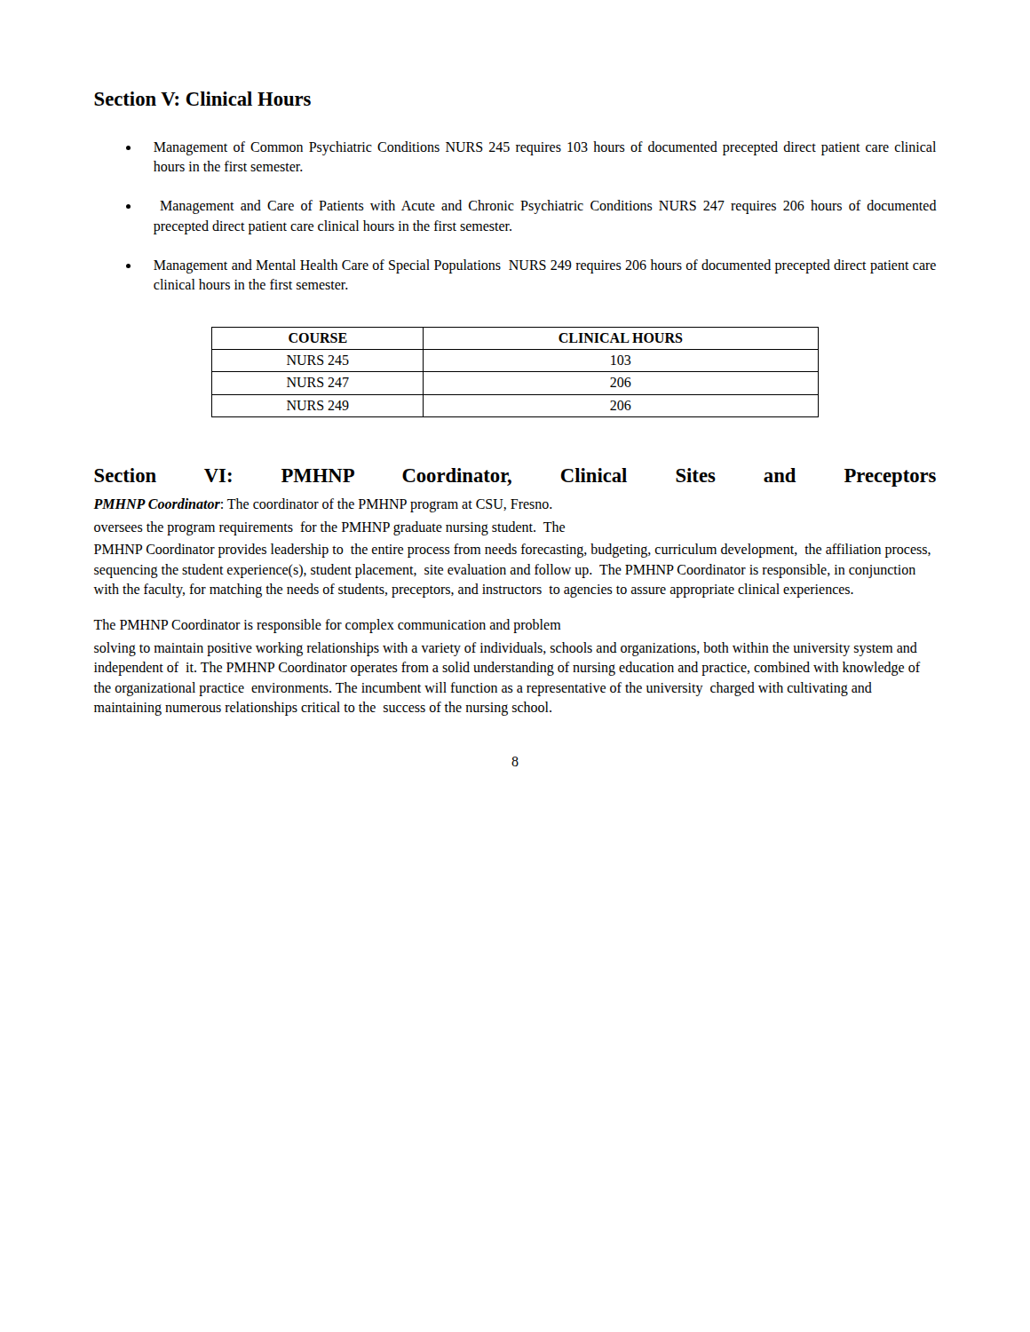Section V: Clinical Hours
Management of Common Psychiatric Conditions NURS 245 requires 103 hours of documented precepted direct patient care clinical hours in the first semester.
Management and Care of Patients with Acute and Chronic Psychiatric Conditions NURS 247 requires 206 hours of documented precepted direct patient care clinical hours in the first semester.
Management and Mental Health Care of Special Populations NURS 249 requires 206 hours of documented precepted direct patient care clinical hours in the first semester.
| COURSE | CLINICAL HOURS |
| --- | --- |
| NURS 245 | 103 |
| NURS 247 | 206 |
| NURS 249 | 206 |
Section VI: PMHNP Coordinator, Clinical Sites and Preceptors
PMHNP Coordinator: The coordinator of the PMHNP program at CSU, Fresno.
oversees the program requirements for the PMHNP graduate nursing student. The
PMHNP Coordinator provides leadership to the entire process from needs forecasting, budgeting, curriculum development, the affiliation process, sequencing the student experience(s), student placement, site evaluation and follow up. The PMHNP Coordinator is responsible, in conjunction with the faculty, for matching the needs of students, preceptors, and instructors to agencies to assure appropriate clinical experiences.
The PMHNP Coordinator is responsible for complex communication and problem
solving to maintain positive working relationships with a variety of individuals, schools and organizations, both within the university system and independent of it. The PMHNP Coordinator operates from a solid understanding of nursing education and practice, combined with knowledge of the organizational practice environments. The incumbent will function as a representative of the university charged with cultivating and maintaining numerous relationships critical to the success of the nursing school.
8